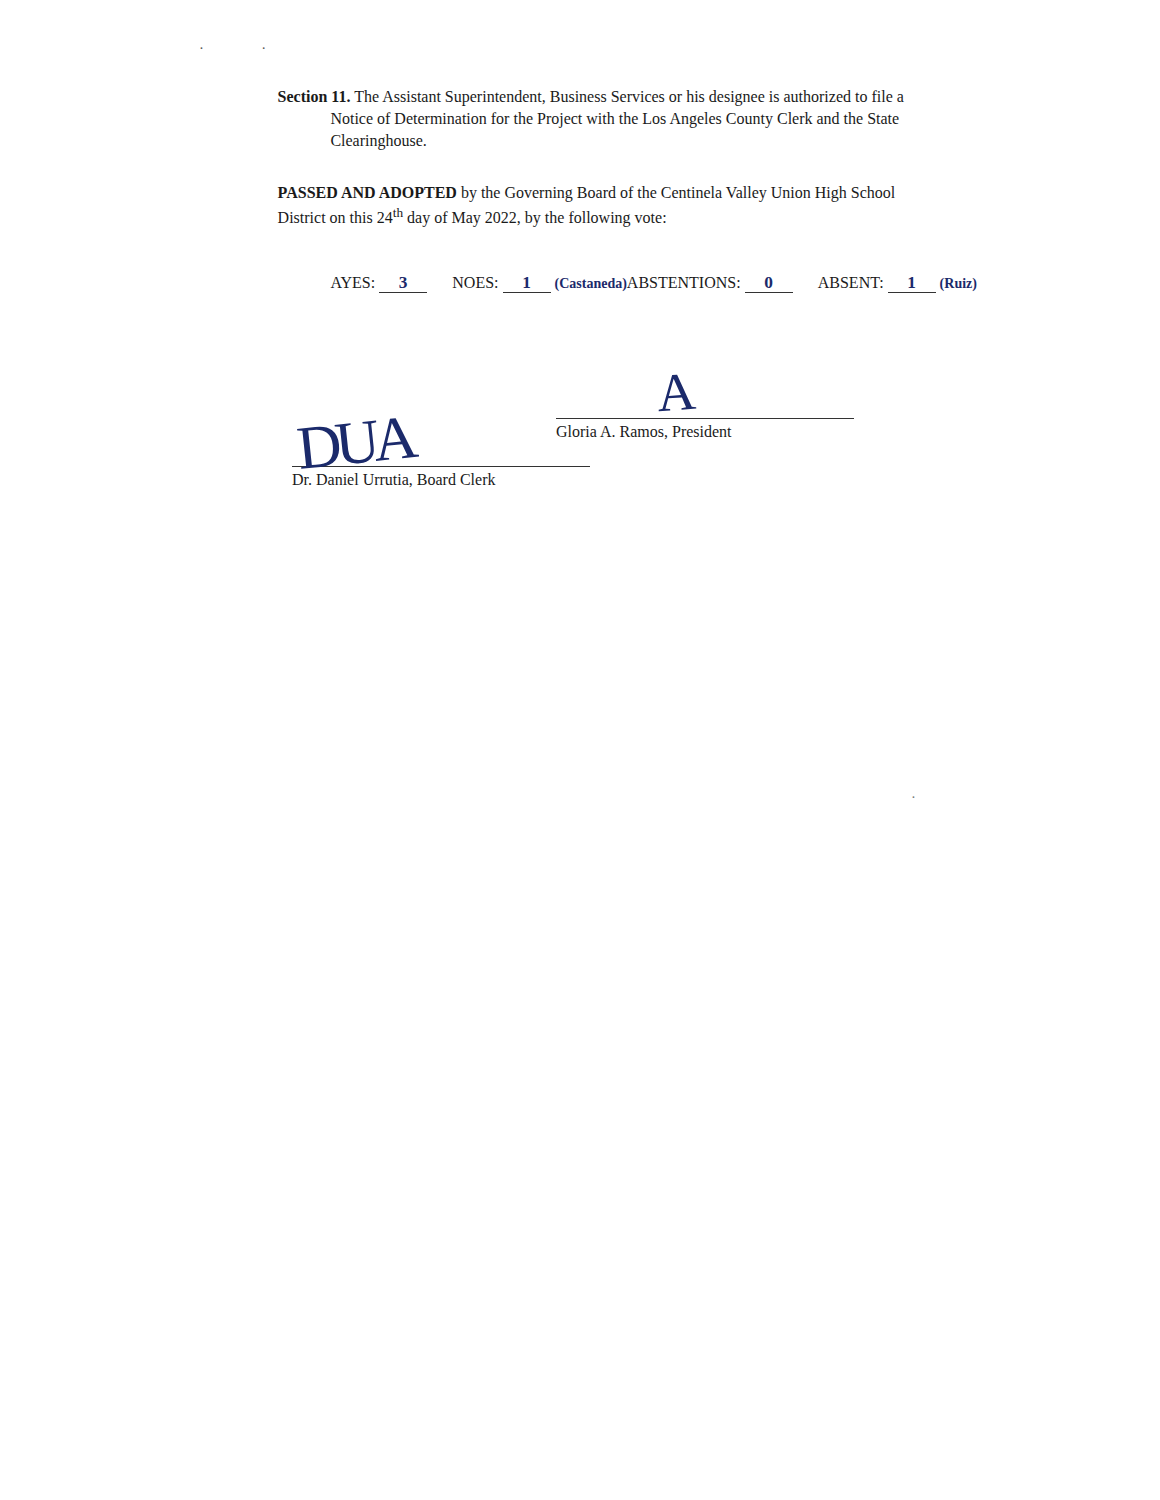· ·
Section 11. The Assistant Superintendent, Business Services or his designee is authorized to file a Notice of Determination for the Project with the Los Angeles County Clerk and the State Clearinghouse.
PASSED AND ADOPTED by the Governing Board of the Centinela Valley Union High School District on this 24th day of May 2022, by the following vote:
AYES: 3 NOES: 1 (Castaneda) ABSTENTIONS: 0 ABSENT: 1 (Ruiz)
A
Gloria A. Ramos, President
DUA
Dr. Daniel Urrutia, Board Clerk
·